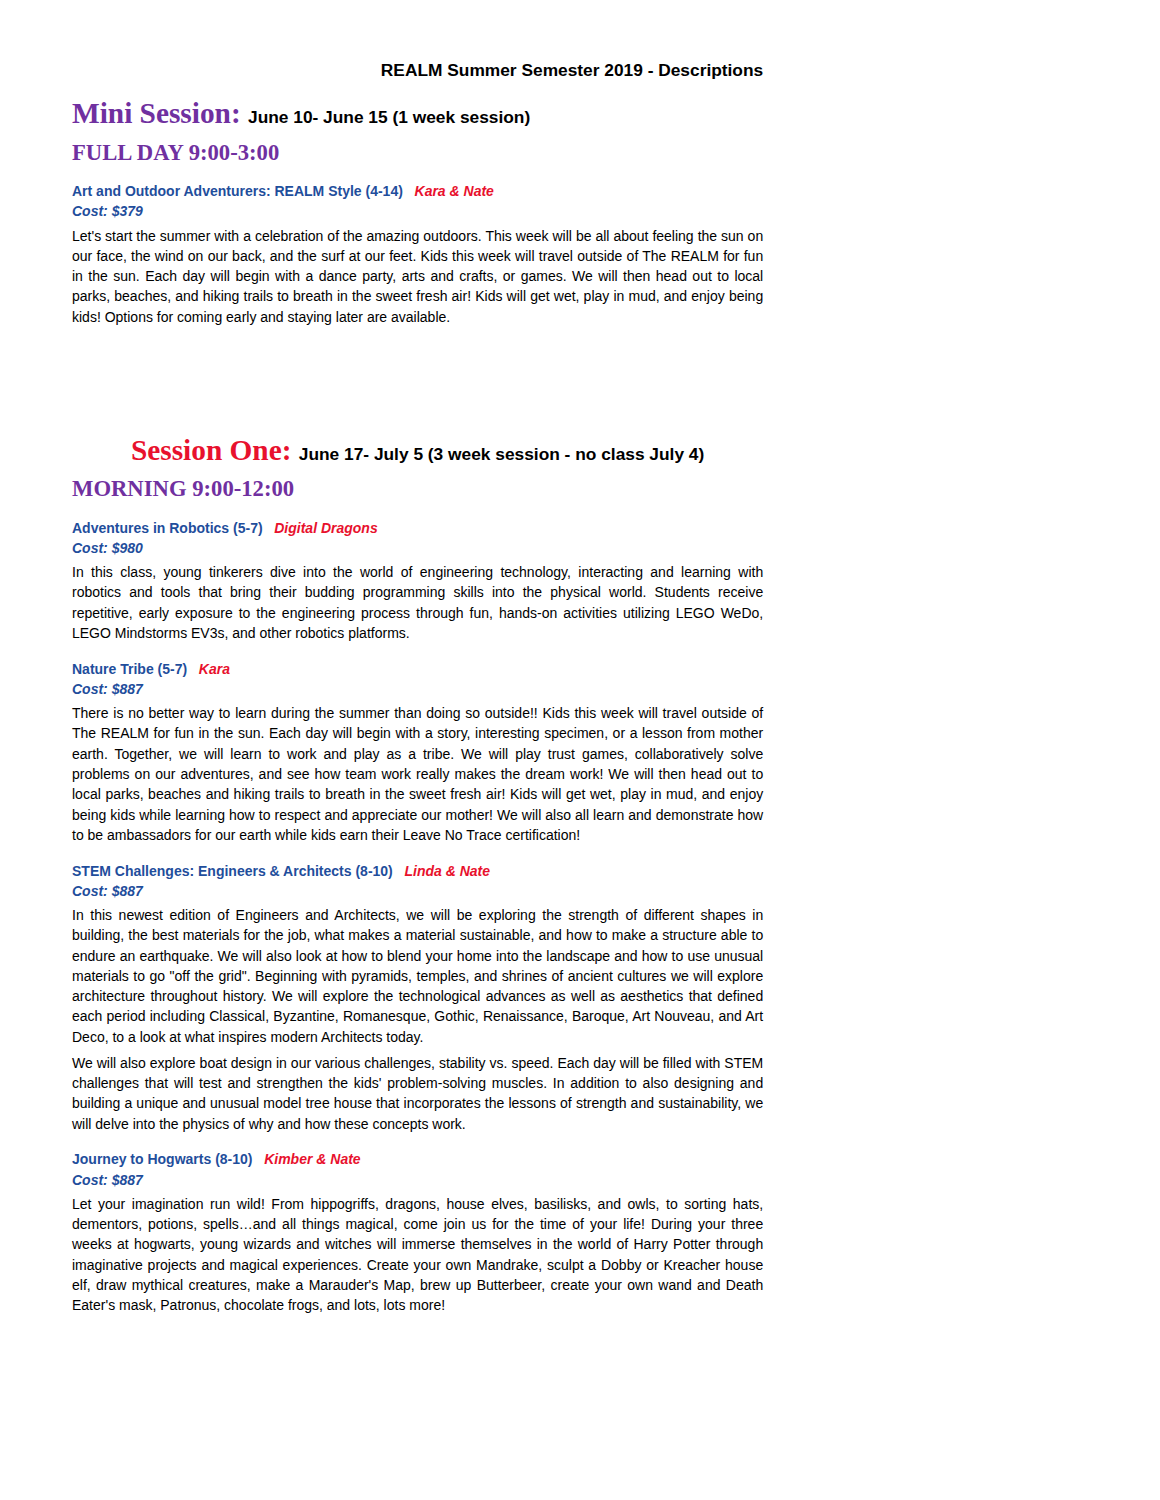REALM Summer Semester 2019 - Descriptions
Mini Session: June 10- June 15 (1 week session)
FULL DAY 9:00-3:00
Art and Outdoor Adventurers: REALM Style (4-14) Kara & Nate
Cost: $379
Let's start the summer with a celebration of the amazing outdoors. This week will be all about feeling the sun on our face, the wind on our back, and the surf at our feet. Kids this week will travel outside of The REALM for fun in the sun. Each day will begin with a dance party, arts and crafts, or games. We will then head out to local parks, beaches, and hiking trails to breath in the sweet fresh air! Kids will get wet, play in mud, and enjoy being kids! Options for coming early and staying later are available.
Session One: June 17- July 5 (3 week session - no class July 4)
MORNING 9:00-12:00
Adventures in Robotics (5-7) Digital Dragons
Cost: $980
In this class, young tinkerers dive into the world of engineering technology, interacting and learning with robotics and tools that bring their budding programming skills into the physical world. Students receive repetitive, early exposure to the engineering process through fun, hands-on activities utilizing LEGO WeDo, LEGO Mindstorms EV3s, and other robotics platforms.
Nature Tribe (5-7) Kara
Cost: $887
There is no better way to learn during the summer than doing so outside!! Kids this week will travel outside of The REALM for fun in the sun. Each day will begin with a story, interesting specimen, or a lesson from mother earth. Together, we will learn to work and play as a tribe. We will play trust games, collaboratively solve problems on our adventures, and see how team work really makes the dream work! We will then head out to local parks, beaches and hiking trails to breath in the sweet fresh air! Kids will get wet, play in mud, and enjoy being kids while learning how to respect and appreciate our mother! We will also all learn and demonstrate how to be ambassadors for our earth while kids earn their Leave No Trace certification!
STEM Challenges: Engineers & Architects (8-10) Linda & Nate
Cost: $887
In this newest edition of Engineers and Architects, we will be exploring the strength of different shapes in building, the best materials for the job, what makes a material sustainable, and how to make a structure able to endure an earthquake. We will also look at how to blend your home into the landscape and how to use unusual materials to go "off the grid". Beginning with pyramids, temples, and shrines of ancient cultures we will explore architecture throughout history. We will explore the technological advances as well as aesthetics that defined each period including Classical, Byzantine, Romanesque, Gothic, Renaissance, Baroque, Art Nouveau, and Art Deco, to a look at what inspires modern Architects today.
We will also explore boat design in our various challenges, stability vs. speed. Each day will be filled with STEM challenges that will test and strengthen the kids' problem-solving muscles. In addition to also designing and building a unique and unusual model tree house that incorporates the lessons of strength and sustainability, we will delve into the physics of why and how these concepts work.
Journey to Hogwarts (8-10) Kimber & Nate
Cost: $887
Let your imagination run wild! From hippogriffs, dragons, house elves, basilisks, and owls, to sorting hats, dementors, potions, spells…and all things magical, come join us for the time of your life! During your three weeks at hogwarts, young wizards and witches will immerse themselves in the world of Harry Potter through imaginative projects and magical experiences. Create your own Mandrake, sculpt a Dobby or Kreacher house elf, draw mythical creatures, make a Marauder's Map, brew up Butterbeer, create your own wand and Death Eater's mask, Patronus, chocolate frogs, and lots, lots more!